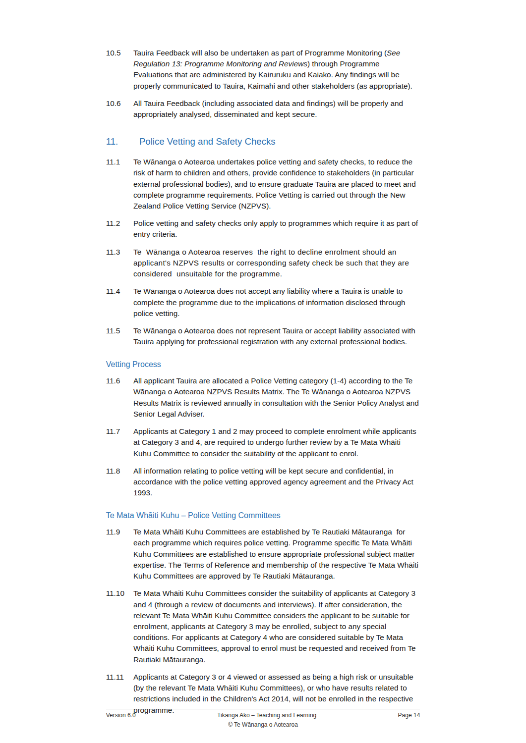10.5
Tauira Feedback will also be undertaken as part of Programme Monitoring (See Regulation 13: Programme Monitoring and Reviews) through Programme Evaluations that are administered by Kairuruku and Kaiako. Any findings will be properly communicated to Tauira, Kaimahi and other stakeholders (as appropriate).
10.6
All Tauira Feedback (including associated data and findings) will be properly and appropriately analysed, disseminated and kept secure.
11. Police Vetting and Safety Checks
11.1
Te Wānanga o Aotearoa undertakes police vetting and safety checks, to reduce the risk of harm to children and others, provide confidence to stakeholders (in particular external professional bodies), and to ensure graduate Tauira are placed to meet and complete programme requirements. Police Vetting is carried out through the New Zealand Police Vetting Service (NZPVS).
11.2
Police vetting and safety checks only apply to programmes which require it as part of entry criteria.
11.3
Te Wānanga o Aotearoa reserves the right to decline enrolment should an applicant's NZPVS results or corresponding safety check be such that they are considered unsuitable for the programme.
11.4
Te Wānanga o Aotearoa does not accept any liability where a Tauira is unable to complete the programme due to the implications of information disclosed through police vetting.
11.5
Te Wānanga o Aotearoa does not represent Tauira or accept liability associated with Tauira applying for professional registration with any external professional bodies.
Vetting Process
11.6
All applicant Tauira are allocated a Police Vetting category (1-4) according to the Te Wānanga o Aotearoa NZPVS Results Matrix. The Te Wānanga o Aotearoa NZPVS Results Matrix is reviewed annually in consultation with the Senior Policy Analyst and Senior Legal Adviser.
11.7
Applicants at Category 1 and 2 may proceed to complete enrolment while applicants at Category 3 and 4, are required to undergo further review by a Te Mata Whāiti Kuhu Committee to consider the suitability of the applicant to enrol.
11.8
All information relating to police vetting will be kept secure and confidential, in accordance with the police vetting approved agency agreement and the Privacy Act 1993.
Te Mata Whāiti Kuhu – Police Vetting Committees
11.9
Te Mata Whāiti Kuhu Committees are established by Te Rautiaki Mātauranga for each programme which requires police vetting. Programme specific Te Mata Whāiti Kuhu Committees are established to ensure appropriate professional subject matter expertise. The Terms of Reference and membership of the respective Te Mata Whāiti Kuhu Committees are approved by Te Rautiaki Mātauranga.
11.10
Te Mata Whāiti Kuhu Committees consider the suitability of applicants at Category 3 and 4 (through a review of documents and interviews). If after consideration, the relevant Te Mata Whāiti Kuhu Committee considers the applicant to be suitable for enrolment, applicants at Category 3 may be enrolled, subject to any special conditions. For applicants at Category 4 who are considered suitable by Te Mata Whāiti Kuhu Committees, approval to enrol must be requested and received from Te Rautiaki Mātauranga.
11.11
Applicants at Category 3 or 4 viewed or assessed as being a high risk or unsuitable (by the relevant Te Mata Whāiti Kuhu Committees), or who have results related to restrictions included in the Children's Act 2014, will not be enrolled in the respective programme.
Version 6.0
Tikanga Ako – Teaching and Learning
Page 14
© Te Wānanga o Aotearoa